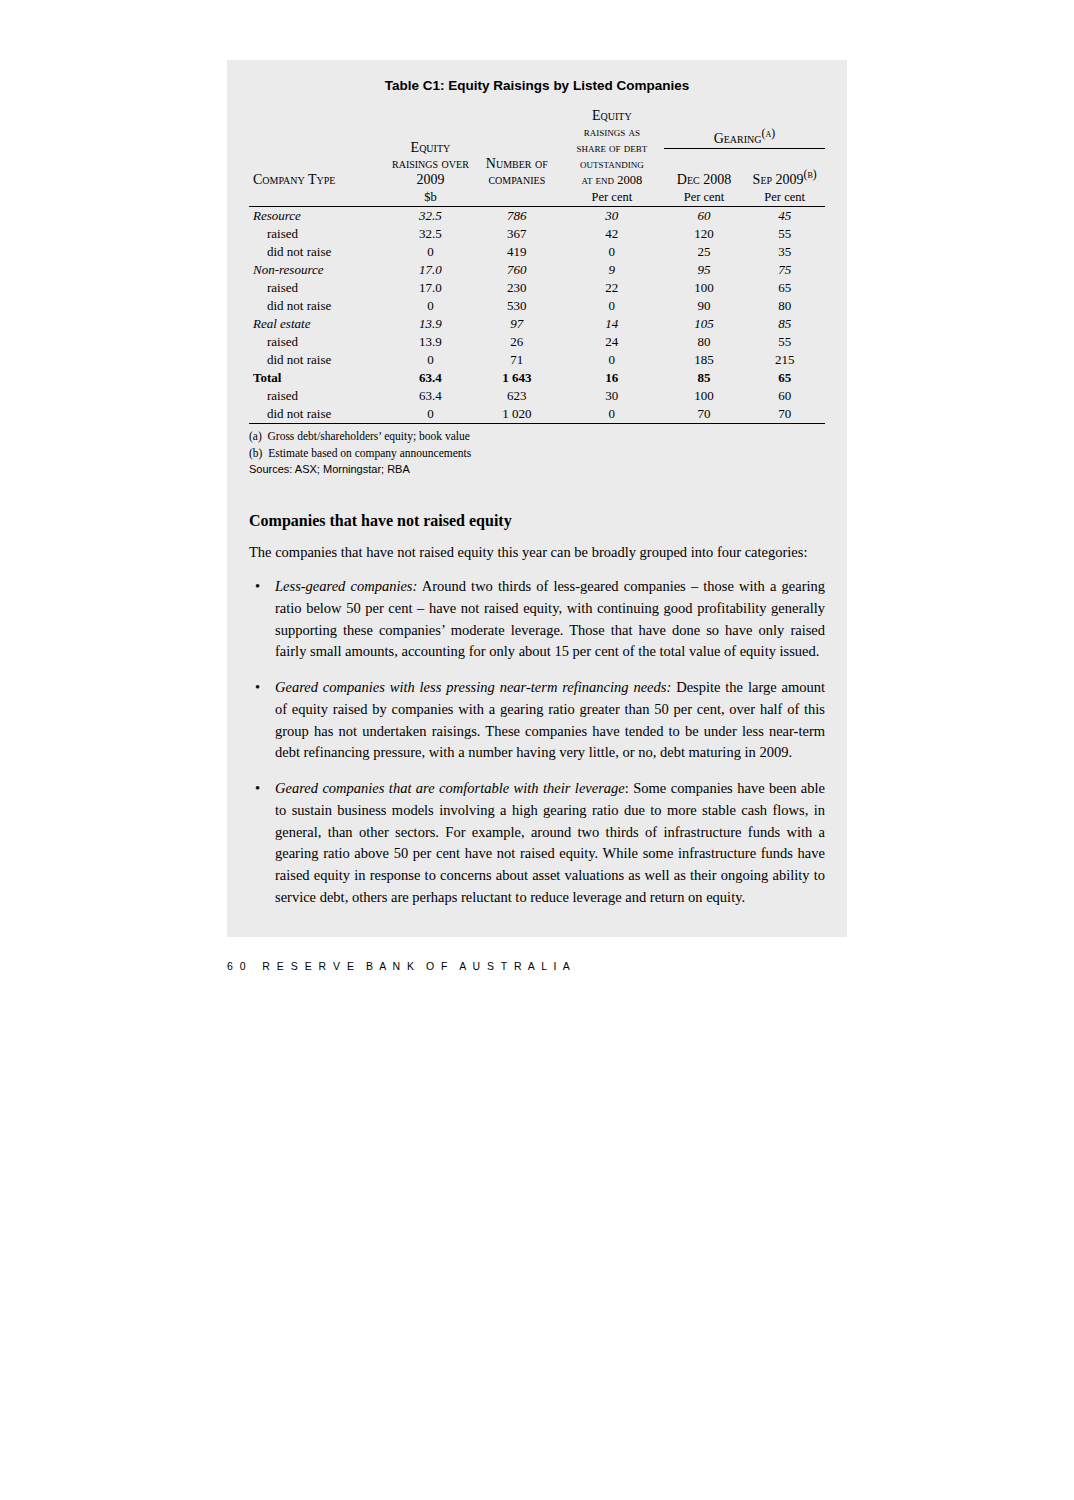Table C1: Equity Raisings by Listed Companies
| Company Type | Equity raisings over 2009 | Number of companies | Equity raisings as share of debt outstanding at end 2008 | Gearing (a) |
| --- | --- | --- | --- | --- |
| Dec 2008 | Sep 2009 (b) |
| | $b | | Per cent | Per cent | Per cent |
| Resource | 32.5 | 786 | 30 | 60 | 45 |
| raised | 32.5 | 367 | 42 | 120 | 55 |
| did not raise | 0 | 419 | 0 | 25 | 35 |
| Non-resource | 17.0 | 760 | 9 | 95 | 75 |
| raised | 17.0 | 230 | 22 | 100 | 65 |
| did not raise | 0 | 530 | 0 | 90 | 80 |
| Real estate | 13.9 | 97 | 14 | 105 | 85 |
| raised | 13.9 | 26 | 24 | 80 | 55 |
| did not raise | 0 | 71 | 0 | 185 | 215 |
| Total | 63.4 | 1 643 | 16 | 85 | 65 |
| raised | 63.4 | 623 | 30 | 100 | 60 |
| did not raise | 0 | 1 020 | 0 | 70 | 70 |
(a) Gross debt/shareholders’ equity; book value
(b) Estimate based on company announcements
Sources: ASX; Morningstar; RBA
Companies that have not raised equity
The companies that have not raised equity this year can be broadly grouped into four categories:
Less-geared companies: Around two thirds of less-geared companies – those with a gearing ratio below 50 per cent – have not raised equity, with continuing good profitability generally supporting these companies’ moderate leverage. Those that have done so have only raised fairly small amounts, accounting for only about 15 per cent of the total value of equity issued.
Geared companies with less pressing near-term refinancing needs: Despite the large amount of equity raised by companies with a gearing ratio greater than 50 per cent, over half of this group has not undertaken raisings. These companies have tended to be under less near-term debt refinancing pressure, with a number having very little, or no, debt maturing in 2009.
Geared companies that are comfortable with their leverage: Some companies have been able to sustain business models involving a high gearing ratio due to more stable cash flows, in general, than other sectors. For example, around two thirds of infrastructure funds with a gearing ratio above 50 per cent have not raised equity. While some infrastructure funds have raised equity in response to concerns about asset valuations as well as their ongoing ability to service debt, others are perhaps reluctant to reduce leverage and return on equity.
6 0 R E S E R V E B A N K O F A U S T R A L I A